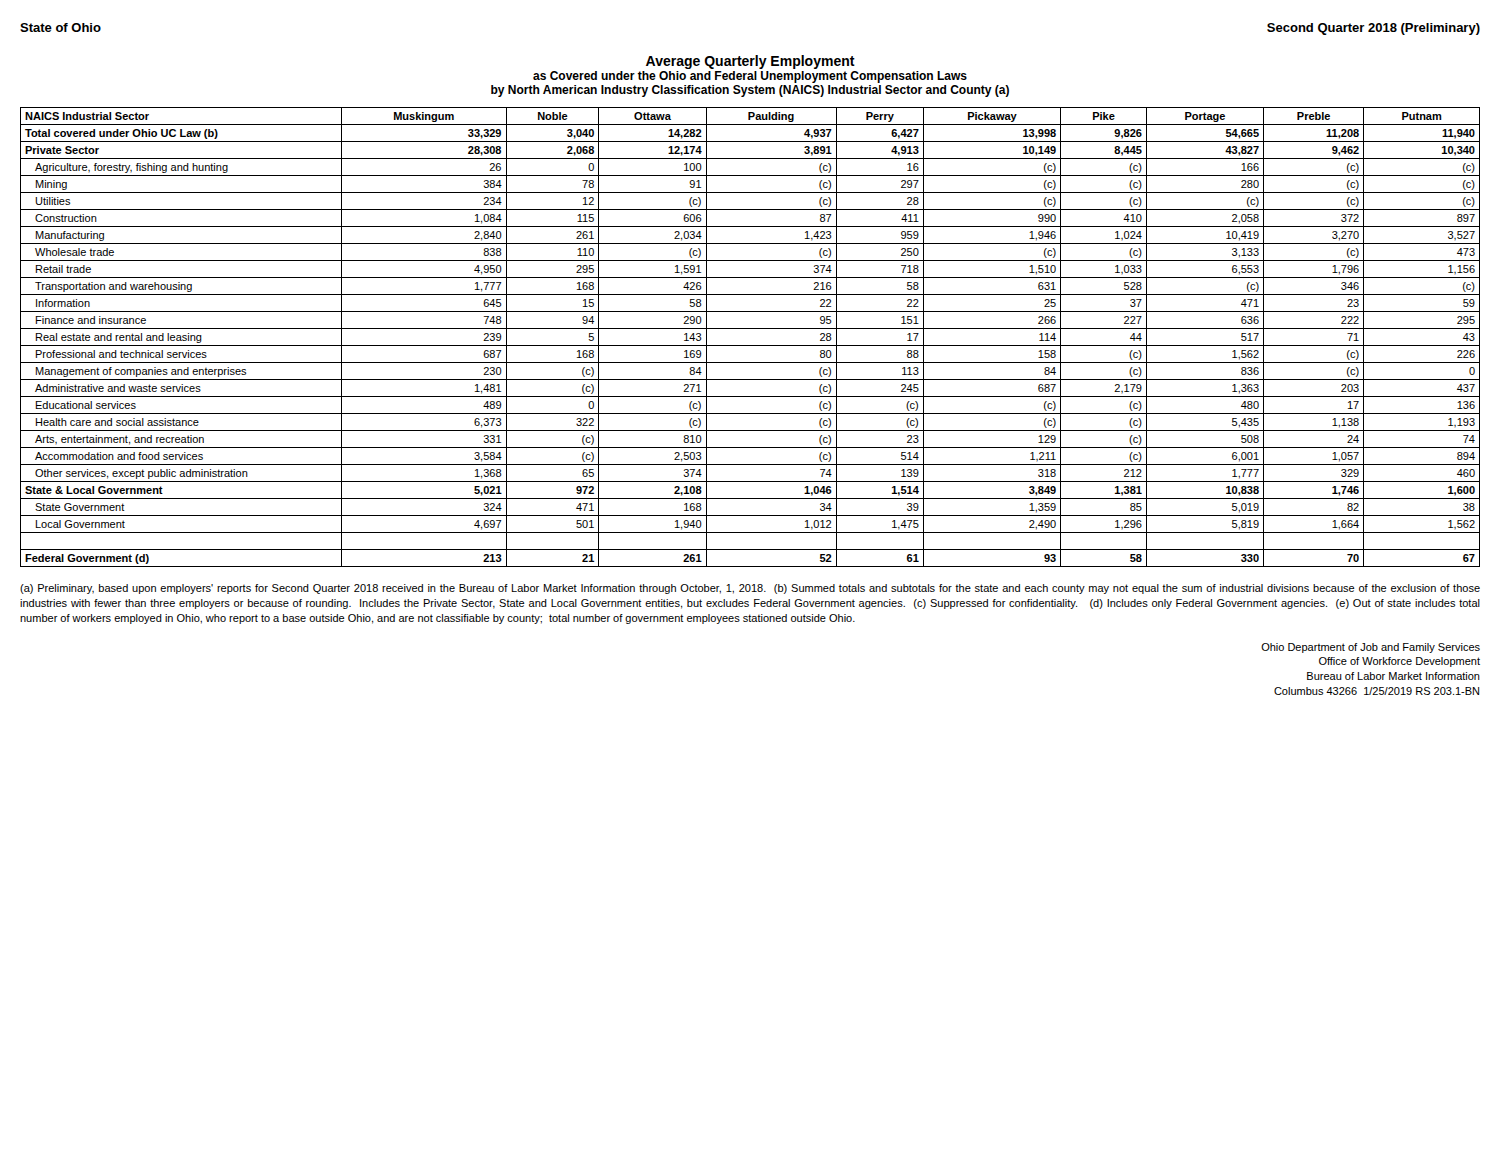State of Ohio
Second Quarter 2018 (Preliminary)
Average Quarterly Employment
as Covered under the Ohio and Federal Unemployment Compensation Laws
by North American Industry Classification System (NAICS) Industrial Sector and County (a)
| NAICS Industrial Sector | Muskingum | Noble | Ottawa | Paulding | Perry | Pickaway | Pike | Portage | Preble | Putnam |
| --- | --- | --- | --- | --- | --- | --- | --- | --- | --- | --- |
| Total covered under Ohio UC Law (b) | 33,329 | 3,040 | 14,282 | 4,937 | 6,427 | 13,998 | 9,826 | 54,665 | 11,208 | 11,940 |
| Private Sector | 28,308 | 2,068 | 12,174 | 3,891 | 4,913 | 10,149 | 8,445 | 43,827 | 9,462 | 10,340 |
| Agriculture, forestry, fishing and hunting | 26 | 0 | 100 | (c) | 16 | (c) | (c) | 166 | (c) | (c) |
| Mining | 384 | 78 | 91 | (c) | 297 | (c) | (c) | 280 | (c) | (c) |
| Utilities | 234 | 12 | (c) | (c) | 28 | (c) | (c) | (c) | (c) | (c) |
| Construction | 1,084 | 115 | 606 | 87 | 411 | 990 | 410 | 2,058 | 372 | 897 |
| Manufacturing | 2,840 | 261 | 2,034 | 1,423 | 959 | 1,946 | 1,024 | 10,419 | 3,270 | 3,527 |
| Wholesale trade | 838 | 110 | (c) | (c) | 250 | (c) | (c) | 3,133 | (c) | 473 |
| Retail trade | 4,950 | 295 | 1,591 | 374 | 718 | 1,510 | 1,033 | 6,553 | 1,796 | 1,156 |
| Transportation and warehousing | 1,777 | 168 | 426 | 216 | 58 | 631 | 528 | (c) | 346 | (c) |
| Information | 645 | 15 | 58 | 22 | 22 | 25 | 37 | 471 | 23 | 59 |
| Finance and insurance | 748 | 94 | 290 | 95 | 151 | 266 | 227 | 636 | 222 | 295 |
| Real estate and rental and leasing | 239 | 5 | 143 | 28 | 17 | 114 | 44 | 517 | 71 | 43 |
| Professional and technical services | 687 | 168 | 169 | 80 | 88 | 158 | (c) | 1,562 | (c) | 226 |
| Management of companies and enterprises | 230 | (c) | 84 | (c) | 113 | 84 | (c) | 836 | (c) | 0 |
| Administrative and waste services | 1,481 | (c) | 271 | (c) | 245 | 687 | 2,179 | 1,363 | 203 | 437 |
| Educational services | 489 | 0 | (c) | (c) | (c) | (c) | (c) | 480 | 17 | 136 |
| Health care and social assistance | 6,373 | 322 | (c) | (c) | (c) | (c) | (c) | 5,435 | 1,138 | 1,193 |
| Arts, entertainment, and recreation | 331 | (c) | 810 | (c) | 23 | 129 | (c) | 508 | 24 | 74 |
| Accommodation and food services | 3,584 | (c) | 2,503 | (c) | 514 | 1,211 | (c) | 6,001 | 1,057 | 894 |
| Other services, except public administration | 1,368 | 65 | 374 | 74 | 139 | 318 | 212 | 1,777 | 329 | 460 |
| State & Local Government | 5,021 | 972 | 2,108 | 1,046 | 1,514 | 3,849 | 1,381 | 10,838 | 1,746 | 1,600 |
| State Government | 324 | 471 | 168 | 34 | 39 | 1,359 | 85 | 5,019 | 82 | 38 |
| Local Government | 4,697 | 501 | 1,940 | 1,012 | 1,475 | 2,490 | 1,296 | 5,819 | 1,664 | 1,562 |
| Federal Government (d) | 213 | 21 | 261 | 52 | 61 | 93 | 58 | 330 | 70 | 67 |
(a) Preliminary, based upon employers' reports for Second Quarter 2018 received in the Bureau of Labor Market Information through October, 1, 2018. (b) Summed totals and subtotals for the state and each county may not equal the sum of industrial divisions because of the exclusion of those industries with fewer than three employers or because of rounding. Includes the Private Sector, State and Local Government entities, but excludes Federal Government agencies. (c) Suppressed for confidentiality. (d) Includes only Federal Government agencies. (e) Out of state includes total number of workers employed in Ohio, who report to a base outside Ohio, and are not classifiable by county; total number of government employees stationed outside Ohio.
Ohio Department of Job and Family Services
Office of Workforce Development
Bureau of Labor Market Information
Columbus 43266 1/25/2019 RS 203.1-BN